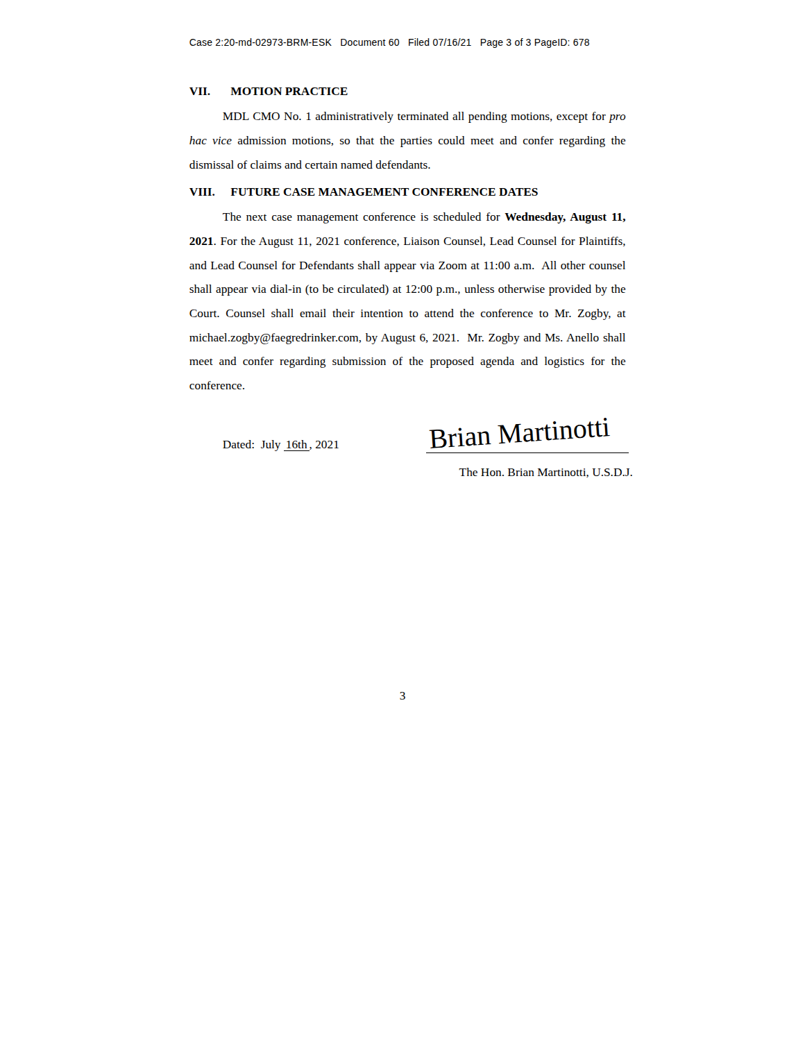Case 2:20-md-02973-BRM-ESK Document 60 Filed 07/16/21 Page 3 of 3 PageID: 678
VII. MOTION PRACTICE
MDL CMO No. 1 administratively terminated all pending motions, except for pro hac vice admission motions, so that the parties could meet and confer regarding the dismissal of claims and certain named defendants.
VIII. FUTURE CASE MANAGEMENT CONFERENCE DATES
The next case management conference is scheduled for Wednesday, August 11, 2021. For the August 11, 2021 conference, Liaison Counsel, Lead Counsel for Plaintiffs, and Lead Counsel for Defendants shall appear via Zoom at 11:00 a.m. All other counsel shall appear via dial-in (to be circulated) at 12:00 p.m., unless otherwise provided by the Court. Counsel shall email their intention to attend the conference to Mr. Zogby, at michael.zogby@faegredrinker.com, by August 6, 2021. Mr. Zogby and Ms. Anello shall meet and confer regarding submission of the proposed agenda and logistics for the conference.
Dated: July 16th, 2021
Brian Martinotti
The Hon. Brian Martinotti, U.S.D.J.
3